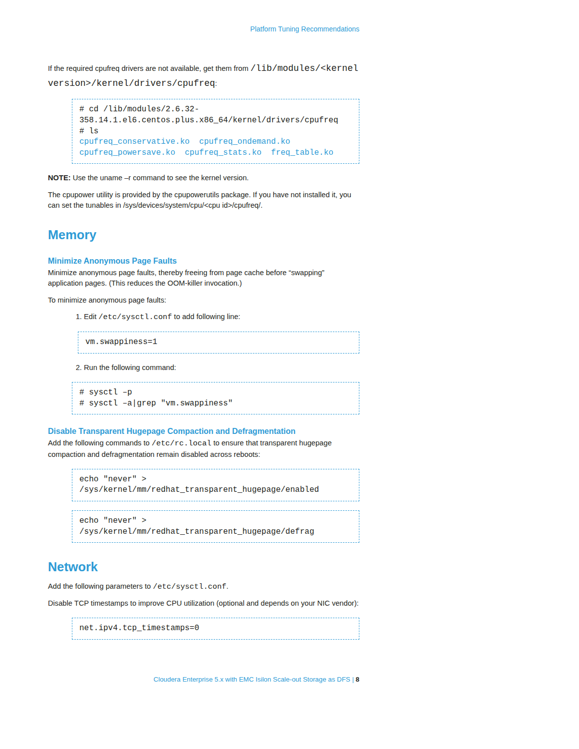Platform Tuning Recommendations
If the required cpufreq drivers are not available, get them from /lib/modules/<kernel
version>/kernel/drivers/cpufreq:
# cd /lib/modules/2.6.32- 358.14.1.el6.centos.plus.x86_64/kernel/drivers/cpufreq # ls cpufreq_conservative.ko cpufreq_ondemand.ko cpufreq_powersave.ko cpufreq_stats.ko freq_table.ko
NOTE: Use the uname –r command to see the kernel version.
The cpupower utility is provided by the cpupowerutils package. If you have not installed it, you can set the tunables in /sys/devices/system/cpu/<cpu id>/cpufreq/.
Memory
Minimize Anonymous Page Faults
Minimize anonymous page faults, thereby freeing from page cache before “swapping” application pages. (This reduces the OOM-killer invocation.)
To minimize anonymous page faults:
Edit /etc/sysctl.conf to add following line:
vm.swappiness=1
Run the following command:
# sysctl –p # sysctl –a|grep "vm.swappiness"
Disable Transparent Hugepage Compaction and Defragmentation
Add the following commands to /etc/rc.local to ensure that transparent hugepage compaction and defragmentation remain disabled across reboots:
echo "never" > /sys/kernel/mm/redhat_transparent_hugepage/enabled
echo "never" > /sys/kernel/mm/redhat_transparent_hugepage/defrag
Network
Add the following parameters to /etc/sysctl.conf.
Disable TCP timestamps to improve CPU utilization (optional and depends on your NIC vendor):
net.ipv4.tcp_timestamps=0
Cloudera Enterprise 5.x with EMC Isilon Scale-out Storage as DFS | 8